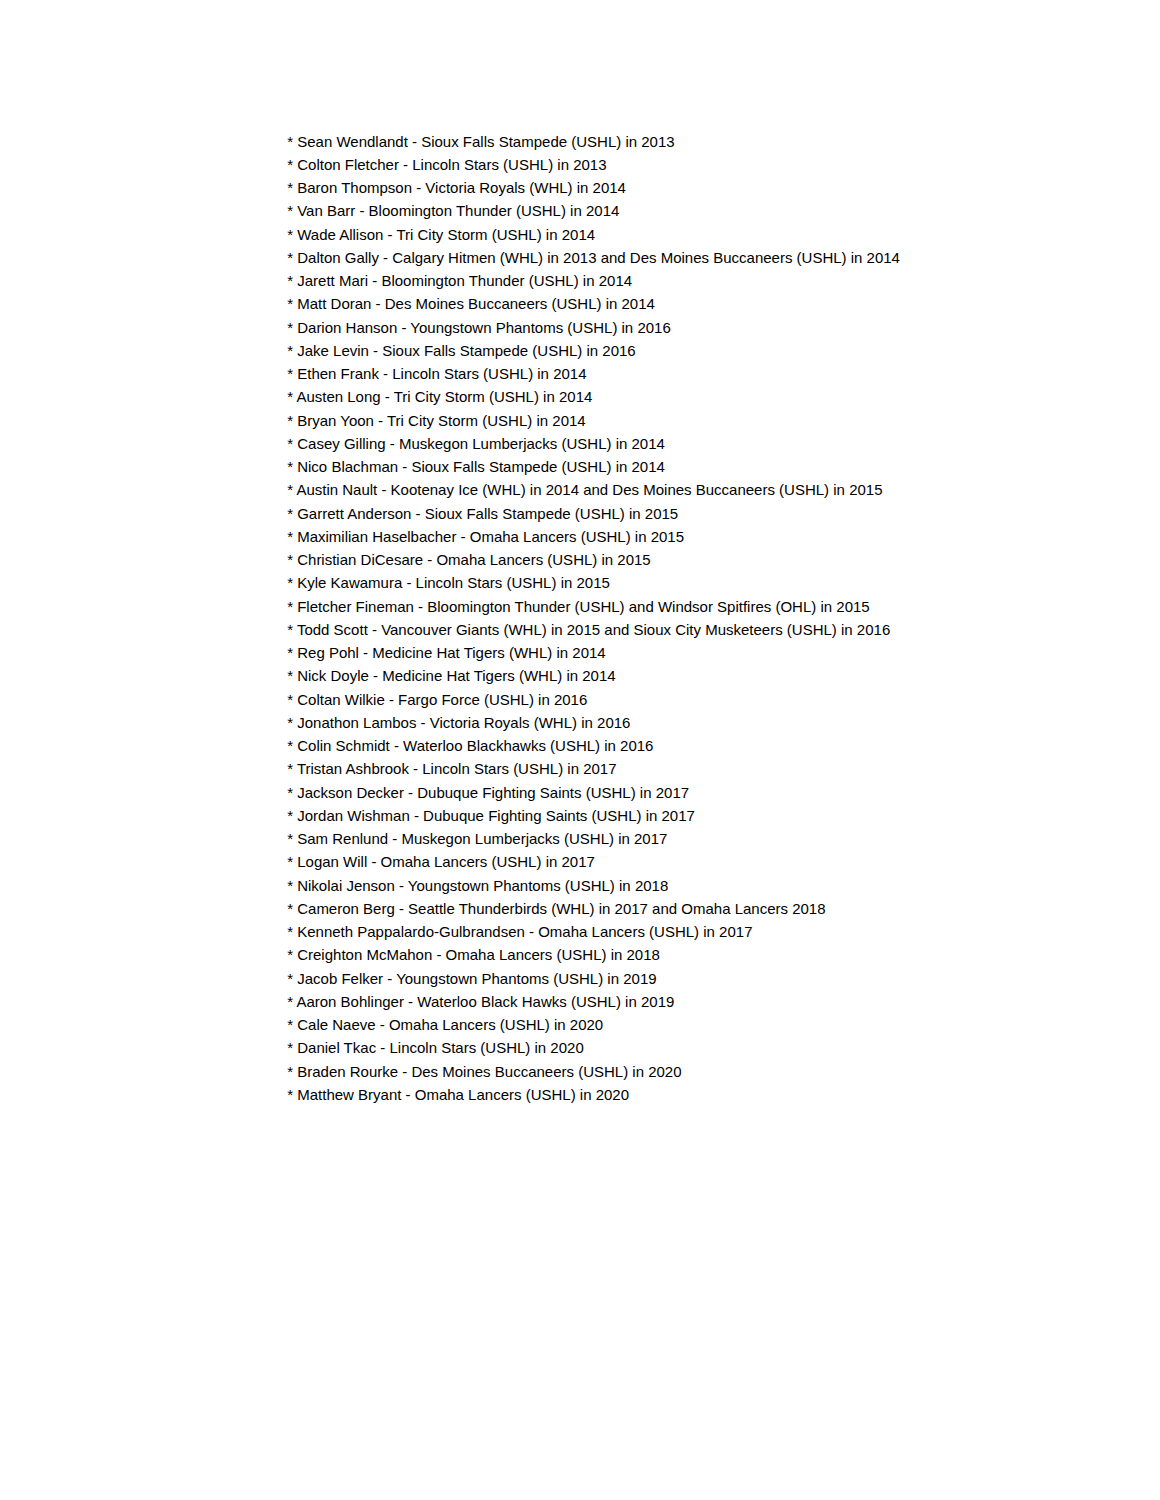Sean Wendlandt - Sioux Falls Stampede (USHL) in 2013
Colton Fletcher - Lincoln Stars (USHL) in 2013
Baron Thompson - Victoria Royals (WHL) in 2014
Van Barr - Bloomington Thunder (USHL) in 2014
Wade Allison - Tri City Storm (USHL) in 2014
Dalton Gally - Calgary Hitmen (WHL) in 2013 and Des Moines Buccaneers (USHL) in 2014
Jarett Mari - Bloomington Thunder (USHL) in 2014
Matt Doran - Des Moines Buccaneers (USHL) in 2014
Darion Hanson - Youngstown Phantoms (USHL) in 2016
Jake Levin - Sioux Falls Stampede (USHL) in 2016
Ethen Frank - Lincoln Stars (USHL) in 2014
Austen Long - Tri City Storm (USHL) in 2014
Bryan Yoon - Tri City Storm (USHL) in 2014
Casey Gilling - Muskegon Lumberjacks (USHL) in 2014
Nico Blachman - Sioux Falls Stampede (USHL) in 2014
Austin Nault - Kootenay Ice (WHL) in 2014 and Des Moines Buccaneers (USHL) in 2015
Garrett Anderson - Sioux Falls Stampede (USHL) in 2015
Maximilian Haselbacher - Omaha Lancers (USHL) in 2015
Christian DiCesare - Omaha Lancers (USHL) in 2015
Kyle Kawamura - Lincoln Stars (USHL) in 2015
Fletcher Fineman - Bloomington Thunder (USHL) and Windsor Spitfires (OHL) in 2015
Todd Scott - Vancouver Giants (WHL) in 2015 and Sioux City Musketeers (USHL) in 2016
Reg Pohl - Medicine Hat Tigers (WHL) in 2014
Nick Doyle - Medicine Hat Tigers (WHL) in 2014
Coltan Wilkie - Fargo Force (USHL) in 2016
Jonathon Lambos - Victoria Royals (WHL) in 2016
Colin Schmidt - Waterloo Blackhawks (USHL) in 2016
Tristan Ashbrook - Lincoln Stars (USHL) in 2017
Jackson Decker - Dubuque Fighting Saints (USHL) in 2017
Jordan Wishman - Dubuque Fighting Saints (USHL) in 2017
Sam Renlund - Muskegon Lumberjacks (USHL) in 2017
Logan Will - Omaha Lancers (USHL) in 2017
Nikolai Jenson - Youngstown Phantoms (USHL) in 2018
Cameron Berg - Seattle Thunderbirds (WHL) in 2017 and Omaha Lancers 2018
Kenneth Pappalardo-Gulbrandsen - Omaha Lancers (USHL) in 2017
Creighton McMahon - Omaha Lancers (USHL) in 2018
Jacob Felker - Youngstown Phantoms (USHL) in 2019
Aaron Bohlinger - Waterloo Black Hawks (USHL) in 2019
Cale Naeve - Omaha Lancers (USHL) in 2020
Daniel Tkac - Lincoln Stars (USHL) in 2020
Braden Rourke - Des Moines Buccaneers (USHL) in 2020
Matthew Bryant - Omaha Lancers (USHL) in 2020